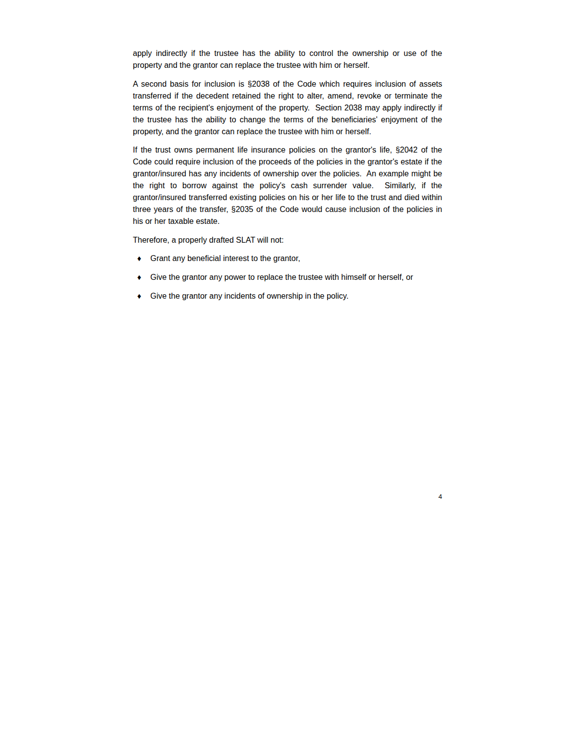apply indirectly if the trustee has the ability to control the ownership or use of the property and the grantor can replace the trustee with him or herself.
A second basis for inclusion is §2038 of the Code which requires inclusion of assets transferred if the decedent retained the right to alter, amend, revoke or terminate the terms of the recipient's enjoyment of the property. Section 2038 may apply indirectly if the trustee has the ability to change the terms of the beneficiaries' enjoyment of the property, and the grantor can replace the trustee with him or herself.
If the trust owns permanent life insurance policies on the grantor's life, §2042 of the Code could require inclusion of the proceeds of the policies in the grantor's estate if the grantor/insured has any incidents of ownership over the policies. An example might be the right to borrow against the policy's cash surrender value. Similarly, if the grantor/insured transferred existing policies on his or her life to the trust and died within three years of the transfer, §2035 of the Code would cause inclusion of the policies in his or her taxable estate.
Therefore, a properly drafted SLAT will not:
Grant any beneficial interest to the grantor,
Give the grantor any power to replace the trustee with himself or herself, or
Give the grantor any incidents of ownership in the policy.
4